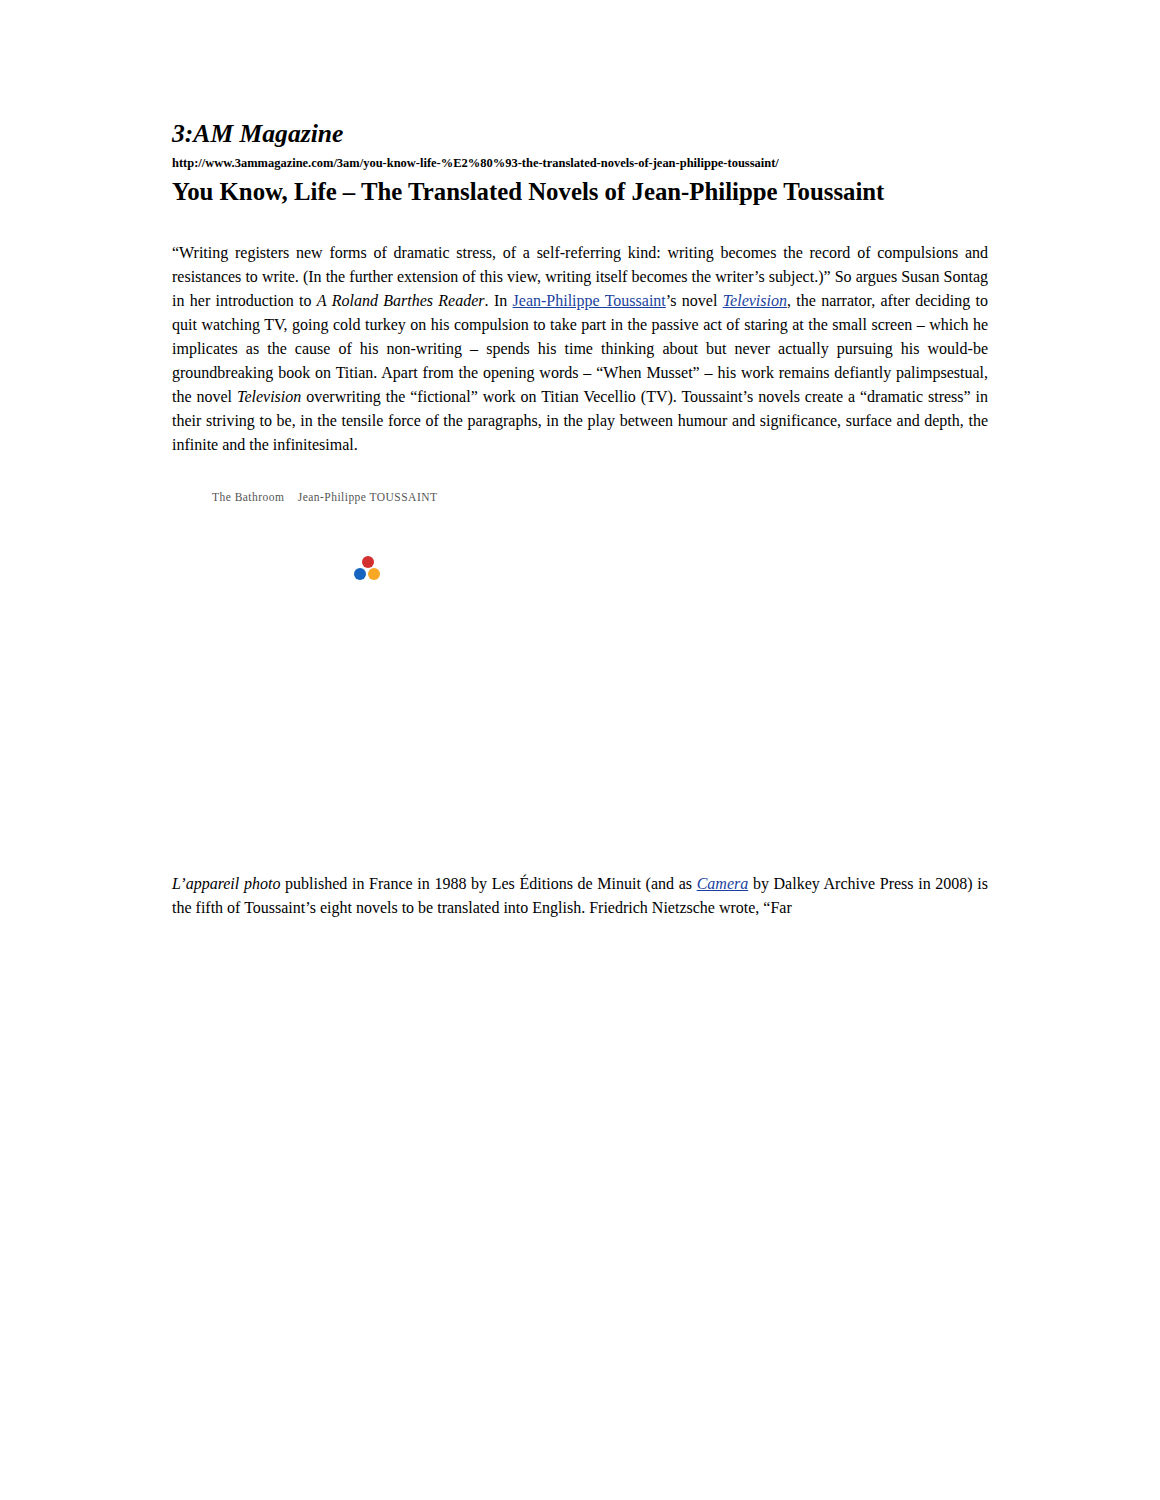3:AM Magazine
http://www.3ammagazine.com/3am/you-know-life-%E2%80%93-the-translated-novels-of-jean-philippe-toussaint/
You Know, Life – The Translated Novels of Jean-Philippe Toussaint
“Writing registers new forms of dramatic stress, of a self-referring kind: writing becomes the record of compulsions and resistances to write. (In the further extension of this view, writing itself becomes the writer’s subject.)” So argues Susan Sontag in her introduction to A Roland Barthes Reader. In Jean-Philippe Toussaint’s novel Television, the narrator, after deciding to quit watching TV, going cold turkey on his compulsion to take part in the passive act of staring at the small screen – which he implicates as the cause of his non-writing – spends his time thinking about but never actually pursuing his would-be groundbreaking book on Titian. Apart from the opening words – “When Musset” – his work remains defiantly palimpsestual, the novel Television overwriting the “fictional” work on Titian Vecellio (TV). Toussaint’s novels create a “dramatic stress” in their striving to be, in the tensile force of the paragraphs, in the play between humour and significance, surface and depth, the infinite and the infinitesimal.
The Bathroom Jean-Philippe TOUSSAINT
L’appareil photo published in France in 1988 by Les Éditions de Minuit (and as Camera by Dalkey Archive Press in 2008) is the fifth of Toussaint’s eight novels to be translated into English. Friedrich Nietzsche wrote, “Far